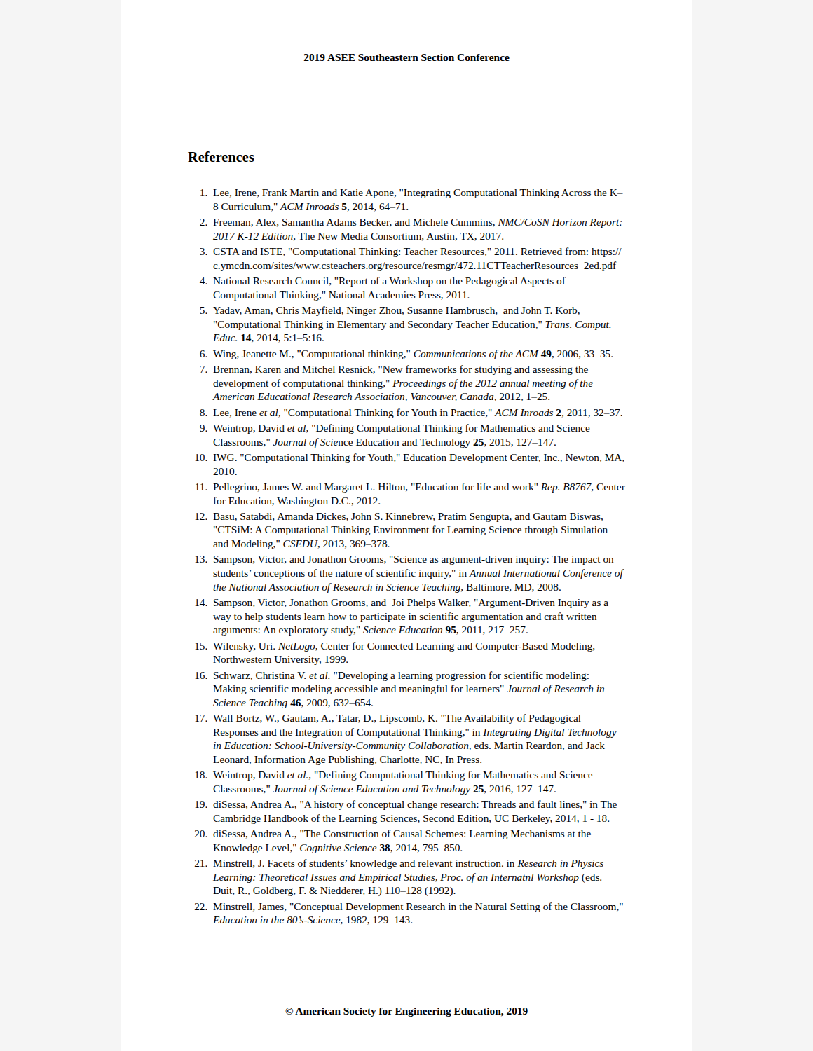2019 ASEE Southeastern Section Conference
References
Lee, Irene, Frank Martin and Katie Apone, "Integrating Computational Thinking Across the K–8 Curriculum," ACM Inroads 5, 2014, 64–71.
Freeman, Alex, Samantha Adams Becker, and Michele Cummins, NMC/CoSN Horizon Report: 2017 K-12 Edition, The New Media Consortium, Austin, TX, 2017.
CSTA and ISTE, "Computational Thinking: Teacher Resources," 2011. Retrieved from: https://c.ymcdn.com/sites/www.csteachers.org/resource/resmgr/472.11CTTeacherResources_2ed.pdf
National Research Council, "Report of a Workshop on the Pedagogical Aspects of Computational Thinking," National Academies Press, 2011.
Yadav, Aman, Chris Mayfield, Ninger Zhou, Susanne Hambrusch, and John T. Korb, "Computational Thinking in Elementary and Secondary Teacher Education," Trans. Comput. Educ. 14, 2014, 5:1–5:16.
Wing, Jeanette M., "Computational thinking," Communications of the ACM 49, 2006, 33–35.
Brennan, Karen and Mitchel Resnick, "New frameworks for studying and assessing the development of computational thinking," Proceedings of the 2012 annual meeting of the American Educational Research Association, Vancouver, Canada, 2012, 1–25.
Lee, Irene et al, "Computational Thinking for Youth in Practice," ACM Inroads 2, 2011, 32–37.
Weintrop, David et al, "Defining Computational Thinking for Mathematics and Science Classrooms," Journal of Science Education and Technology 25, 2015, 127–147.
IWG. "Computational Thinking for Youth," Education Development Center, Inc., Newton, MA, 2010.
Pellegrino, James W. and Margaret L. Hilton, "Education for life and work" Rep. B8767, Center for Education, Washington D.C., 2012.
Basu, Satabdi, Amanda Dickes, John S. Kinnebrew, Pratim Sengupta, and Gautam Biswas, "CTSiM: A Computational Thinking Environment for Learning Science through Simulation and Modeling," CSEDU, 2013, 369–378.
Sampson, Victor, and Jonathon Grooms, "Science as argument-driven inquiry: The impact on students’ conceptions of the nature of scientific inquiry," in Annual International Conference of the National Association of Research in Science Teaching, Baltimore, MD, 2008.
Sampson, Victor, Jonathon Grooms, and Joi Phelps Walker, "Argument-Driven Inquiry as a way to help students learn how to participate in scientific argumentation and craft written arguments: An exploratory study," Science Education 95, 2011, 217–257.
Wilensky, Uri. NetLogo, Center for Connected Learning and Computer-Based Modeling, Northwestern University, 1999.
Schwarz, Christina V. et al. "Developing a learning progression for scientific modeling: Making scientific modeling accessible and meaningful for learners" Journal of Research in Science Teaching 46, 2009, 632–654.
Wall Bortz, W., Gautam, A., Tatar, D., Lipscomb, K. "The Availability of Pedagogical Responses and the Integration of Computational Thinking," in Integrating Digital Technology in Education: School-University-Community Collaboration, eds. Martin Reardon, and Jack Leonard, Information Age Publishing, Charlotte, NC, In Press.
Weintrop, David et al., "Defining Computational Thinking for Mathematics and Science Classrooms," Journal of Science Education and Technology 25, 2016, 127–147.
diSessa, Andrea A., "A history of conceptual change research: Threads and fault lines," in The Cambridge Handbook of the Learning Sciences, Second Edition, UC Berkeley, 2014, 1 - 18.
diSessa, Andrea A., "The Construction of Causal Schemes: Learning Mechanisms at the Knowledge Level," Cognitive Science 38, 2014, 795–850.
Minstrell, J. Facets of students’ knowledge and relevant instruction. in Research in Physics Learning: Theoretical Issues and Empirical Studies, Proc. of an Internatnl Workshop (eds. Duit, R., Goldberg, F. & Niedderer, H.) 110–128 (1992).
Minstrell, James, "Conceptual Development Research in the Natural Setting of the Classroom," Education in the 80’s-Science, 1982, 129–143.
© American Society for Engineering Education, 2019